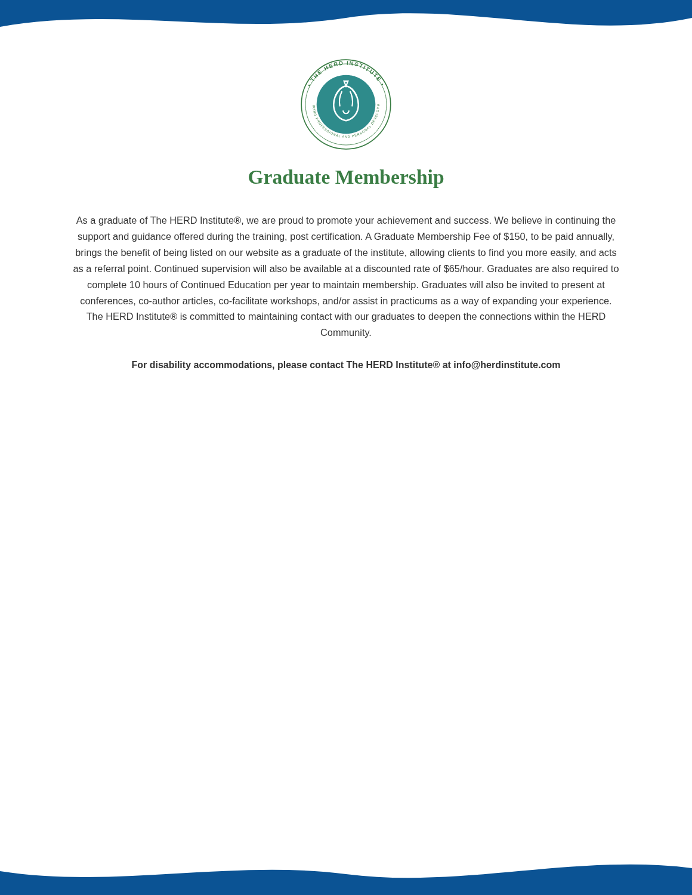• THE HERD INSTITUTE • INSPIRING PROFESSIONAL AND PERSONAL DEVELOPMENT
Graduate Membership
As a graduate of The HERD Institute®, we are proud to promote your achievement and success. We believe in continuing the support and guidance offered during the training, post certification. A Graduate Membership Fee of $150, to be paid annually, brings the benefit of being listed on our website as a graduate of the institute, allowing clients to find you more easily, and acts as a referral point. Continued supervision will also be available at a discounted rate of $65/hour. Graduates are also required to complete 10 hours of Continued Education per year to maintain membership. Graduates will also be invited to present at conferences, co-author articles, co-facilitate workshops, and/or assist in practicums as a way of expanding your experience. The HERD Institute® is committed to maintaining contact with our graduates to deepen the connections within the HERD Community.
For disability accommodations, please contact The HERD Institute® at info@herdinstitute.com